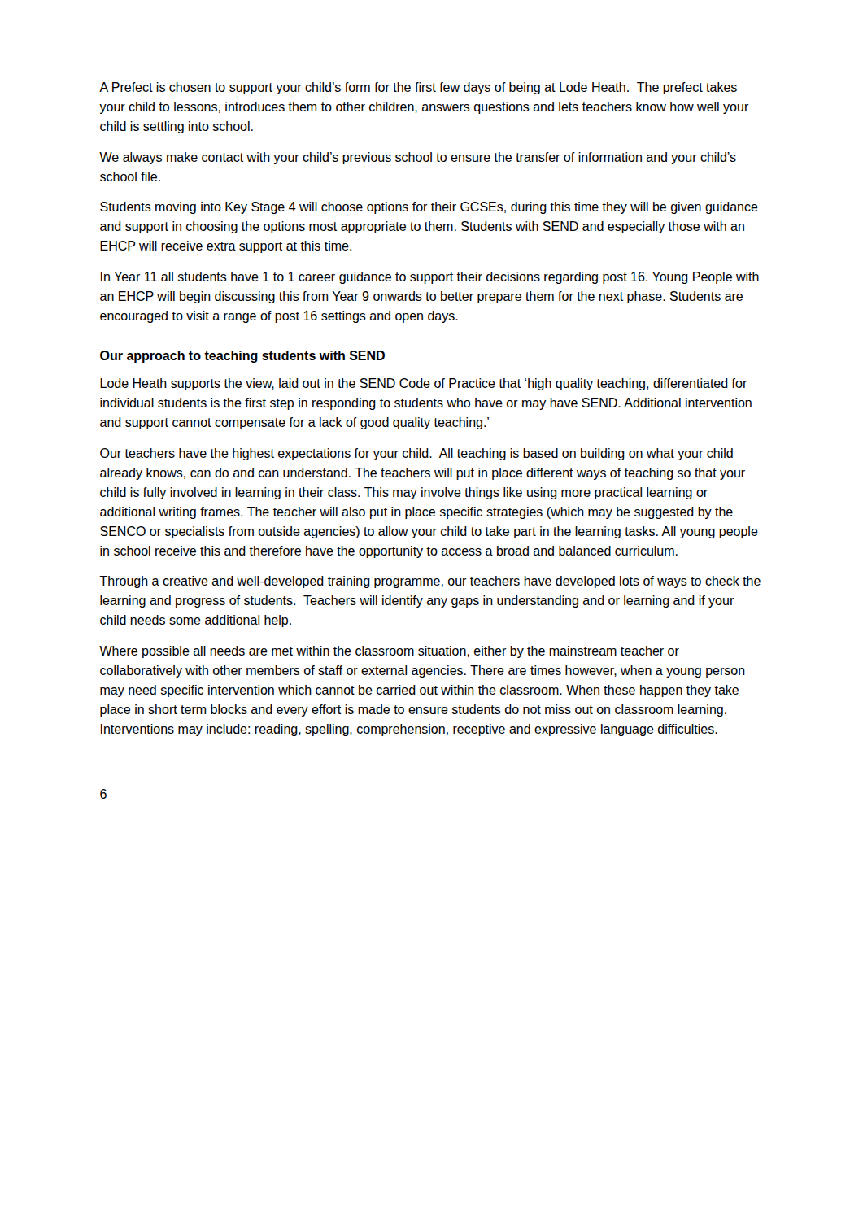A Prefect is chosen to support your child’s form for the first few days of being at Lode Heath. The prefect takes your child to lessons, introduces them to other children, answers questions and lets teachers know how well your child is settling into school.
We always make contact with your child’s previous school to ensure the transfer of information and your child’s school file.
Students moving into Key Stage 4 will choose options for their GCSEs, during this time they will be given guidance and support in choosing the options most appropriate to them. Students with SEND and especially those with an EHCP will receive extra support at this time.
In Year 11 all students have 1 to 1 career guidance to support their decisions regarding post 16. Young People with an EHCP will begin discussing this from Year 9 onwards to better prepare them for the next phase. Students are encouraged to visit a range of post 16 settings and open days.
Our approach to teaching students with SEND
Lode Heath supports the view, laid out in the SEND Code of Practice that ‘high quality teaching, differentiated for individual students is the first step in responding to students who have or may have SEND. Additional intervention and support cannot compensate for a lack of good quality teaching.’
Our teachers have the highest expectations for your child. All teaching is based on building on what your child already knows, can do and can understand. The teachers will put in place different ways of teaching so that your child is fully involved in learning in their class. This may involve things like using more practical learning or additional writing frames. The teacher will also put in place specific strategies (which may be suggested by the SENCO or specialists from outside agencies) to allow your child to take part in the learning tasks. All young people in school receive this and therefore have the opportunity to access a broad and balanced curriculum.
Through a creative and well-developed training programme, our teachers have developed lots of ways to check the learning and progress of students. Teachers will identify any gaps in understanding and or learning and if your child needs some additional help.
Where possible all needs are met within the classroom situation, either by the mainstream teacher or collaboratively with other members of staff or external agencies. There are times however, when a young person may need specific intervention which cannot be carried out within the classroom. When these happen they take place in short term blocks and every effort is made to ensure students do not miss out on classroom learning. Interventions may include: reading, spelling, comprehension, receptive and expressive language difficulties.
6